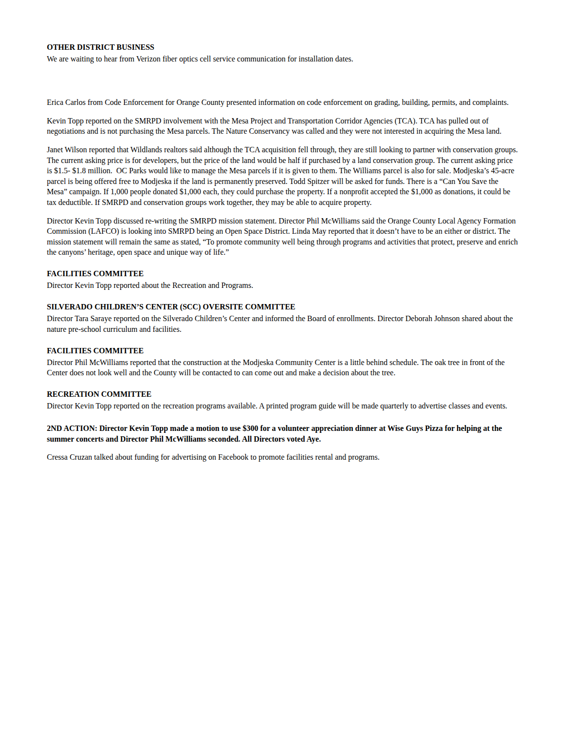Other District Business
We are waiting to hear from Verizon fiber optics cell service communication for installation dates.
Erica Carlos from Code Enforcement for Orange County presented information on code enforcement on grading, building, permits, and complaints.
Kevin Topp reported on the SMRPD involvement with the Mesa Project and Transportation Corridor Agencies (TCA). TCA has pulled out of negotiations and is not purchasing the Mesa parcels. The Nature Conservancy was called and they were not interested in acquiring the Mesa land.
Janet Wilson reported that Wildlands realtors said although the TCA acquisition fell through, they are still looking to partner with conservation groups. The current asking price is for developers, but the price of the land would be half if purchased by a land conservation group. The current asking price is $1.5- $1.8 million. OC Parks would like to manage the Mesa parcels if it is given to them. The Williams parcel is also for sale. Modjeska’s 45-acre parcel is being offered free to Modjeska if the land is permanently preserved. Todd Spitzer will be asked for funds. There is a “Can You Save the Mesa” campaign. If 1,000 people donated $1,000 each, they could purchase the property. If a nonprofit accepted the $1,000 as donations, it could be tax deductible. If SMRPD and conservation groups work together, they may be able to acquire property.
Director Kevin Topp discussed re-writing the SMRPD mission statement. Director Phil McWilliams said the Orange County Local Agency Formation Commission (LAFCO) is looking into SMRPD being an Open Space District. Linda May reported that it doesn’t have to be an either or district. The mission statement will remain the same as stated, “To promote community well being through programs and activities that protect, preserve and enrich the canyons’ heritage, open space and unique way of life.”
Facilities Committee
Director Kevin Topp reported about the Recreation and Programs.
Silverado Children’s Center (SCC) Oversite Committee
Director Tara Saraye reported on the Silverado Children’s Center and informed the Board of enrollments. Director Deborah Johnson shared about the nature pre-school curriculum and facilities.
Facilities Committee
Director Phil McWilliams reported that the construction at the Modjeska Community Center is a little behind schedule. The oak tree in front of the Center does not look well and the County will be contacted to can come out and make a decision about the tree.
Recreation Committee
Director Kevin Topp reported on the recreation programs available. A printed program guide will be made quarterly to advertise classes and events.
2ND ACTION: Director Kevin Topp made a motion to use $300 for a volunteer appreciation dinner at Wise Guys Pizza for helping at the summer concerts and Director Phil McWilliams seconded. All Directors voted Aye.
Cressa Cruzan talked about funding for advertising on Facebook to promote facilities rental and programs.